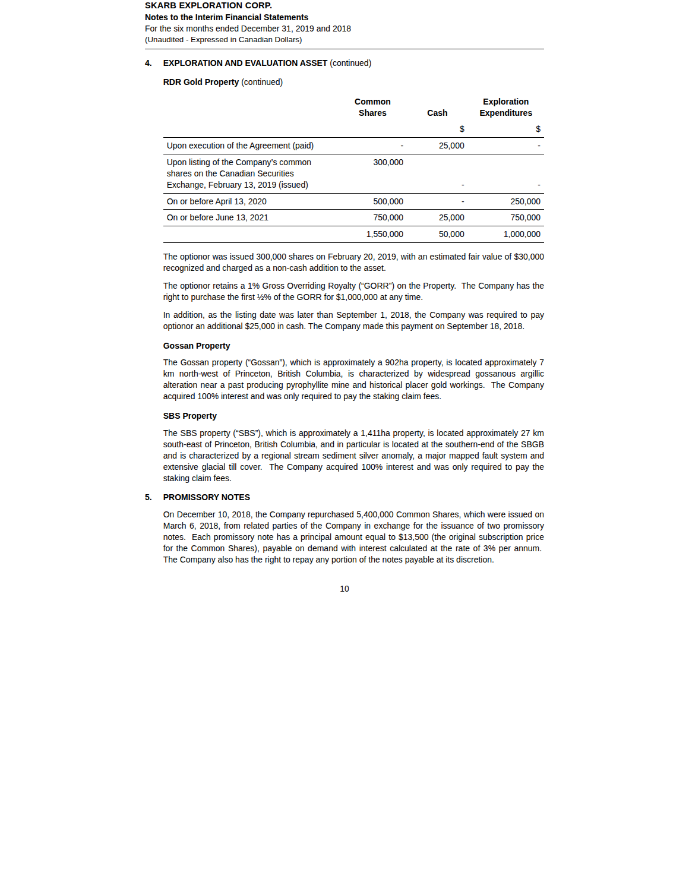SKARB EXPLORATION CORP.
Notes to the Interim Financial Statements
For the six months ended December 31, 2019 and 2018
(Unaudited - Expressed in Canadian Dollars)
4. EXPLORATION AND EVALUATION ASSET (continued)
RDR Gold Property (continued)
| | Common Shares | Cash | Exploration Expenditures |
| --- | --- | --- | --- |
| | | $ | $ |
| Upon execution of the Agreement (paid) | - | 25,000 | - |
| Upon listing of the Company’s common shares on the Canadian Securities Exchange, February 13, 2019 (issued) | 300,000 | - | - |
| On or before April 13, 2020 | 500,000 | - | 250,000 |
| On or before June 13, 2021 | 750,000 | 25,000 | 750,000 |
| | 1,550,000 | 50,000 | 1,000,000 |
The optionor was issued 300,000 shares on February 20, 2019, with an estimated fair value of $30,000 recognized and charged as a non-cash addition to the asset.
The optionor retains a 1% Gross Overriding Royalty (“GORR”) on the Property. The Company has the right to purchase the first ½% of the GORR for $1,000,000 at any time.
In addition, as the listing date was later than September 1, 2018, the Company was required to pay optionor an additional $25,000 in cash. The Company made this payment on September 18, 2018.
Gossan Property
The Gossan property (“Gossan”), which is approximately a 902ha property, is located approximately 7 km north-west of Princeton, British Columbia, is characterized by widespread gossanous argillic alteration near a past producing pyrophyllite mine and historical placer gold workings. The Company acquired 100% interest and was only required to pay the staking claim fees.
SBS Property
The SBS property (“SBS”), which is approximately a 1,411ha property, is located approximately 27 km south-east of Princeton, British Columbia, and in particular is located at the southern-end of the SBGB and is characterized by a regional stream sediment silver anomaly, a major mapped fault system and extensive glacial till cover. The Company acquired 100% interest and was only required to pay the staking claim fees.
5. PROMISSORY NOTES
On December 10, 2018, the Company repurchased 5,400,000 Common Shares, which were issued on March 6, 2018, from related parties of the Company in exchange for the issuance of two promissory notes. Each promissory note has a principal amount equal to $13,500 (the original subscription price for the Common Shares), payable on demand with interest calculated at the rate of 3% per annum. The Company also has the right to repay any portion of the notes payable at its discretion.
10